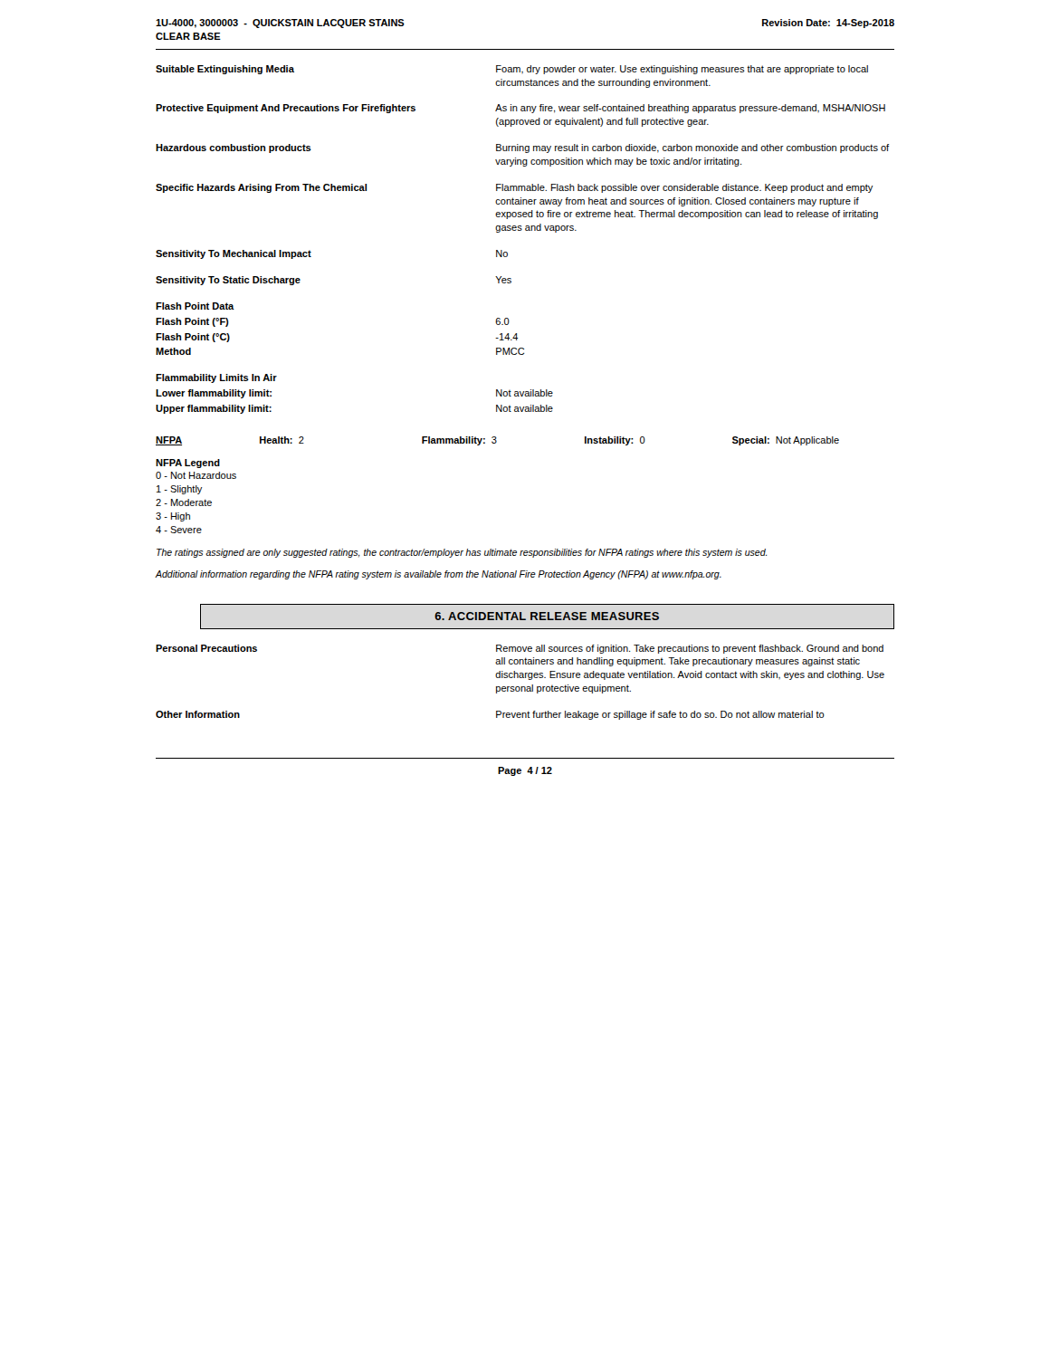1U-4000, 3000003 - QUICKSTAIN LACQUER STAINS
CLEAR BASE
Revision Date: 14-Sep-2018
| Suitable Extinguishing Media | Foam, dry powder or water. Use extinguishing measures that are appropriate to local circumstances and the surrounding environment. |
| Protective Equipment And Precautions For Firefighters | As in any fire, wear self-contained breathing apparatus pressure-demand, MSHA/NIOSH (approved or equivalent) and full protective gear. |
| Hazardous combustion products | Burning may result in carbon dioxide, carbon monoxide and other combustion products of varying composition which may be toxic and/or irritating. |
| Specific Hazards Arising From The Chemical | Flammable. Flash back possible over considerable distance. Keep product and empty container away from heat and sources of ignition. Closed containers may rupture if exposed to fire or extreme heat. Thermal decomposition can lead to release of irritating gases and vapors. |
| Sensitivity To Mechanical Impact | No |
| Sensitivity To Static Discharge | Yes |
| Flash Point Data | |
| Flash Point (°F) | 6.0 |
| Flash Point (°C) | -14.4 |
| Method | PMCC |
| Flammability Limits In Air | |
| Lower flammability limit: | Not available |
| Upper flammability limit: | Not available |
NFPA
Health: 2
Flammability: 3
Instability: 0
Special: Not Applicable
NFPA Legend
0 - Not Hazardous
1 - Slightly
2 - Moderate
3 - High
4 - Severe
The ratings assigned are only suggested ratings, the contractor/employer has ultimate responsibilities for NFPA ratings where this system is used.
Additional information regarding the NFPA rating system is available from the National Fire Protection Agency (NFPA) at www.nfpa.org.
6. ACCIDENTAL RELEASE MEASURES
| Personal Precautions | Remove all sources of ignition. Take precautions to prevent flashback. Ground and bond all containers and handling equipment. Take precautionary measures against static discharges. Ensure adequate ventilation. Avoid contact with skin, eyes and clothing. Use personal protective equipment. |
| Other Information | Prevent further leakage or spillage if safe to do so. Do not allow material to |
Page 4 / 12